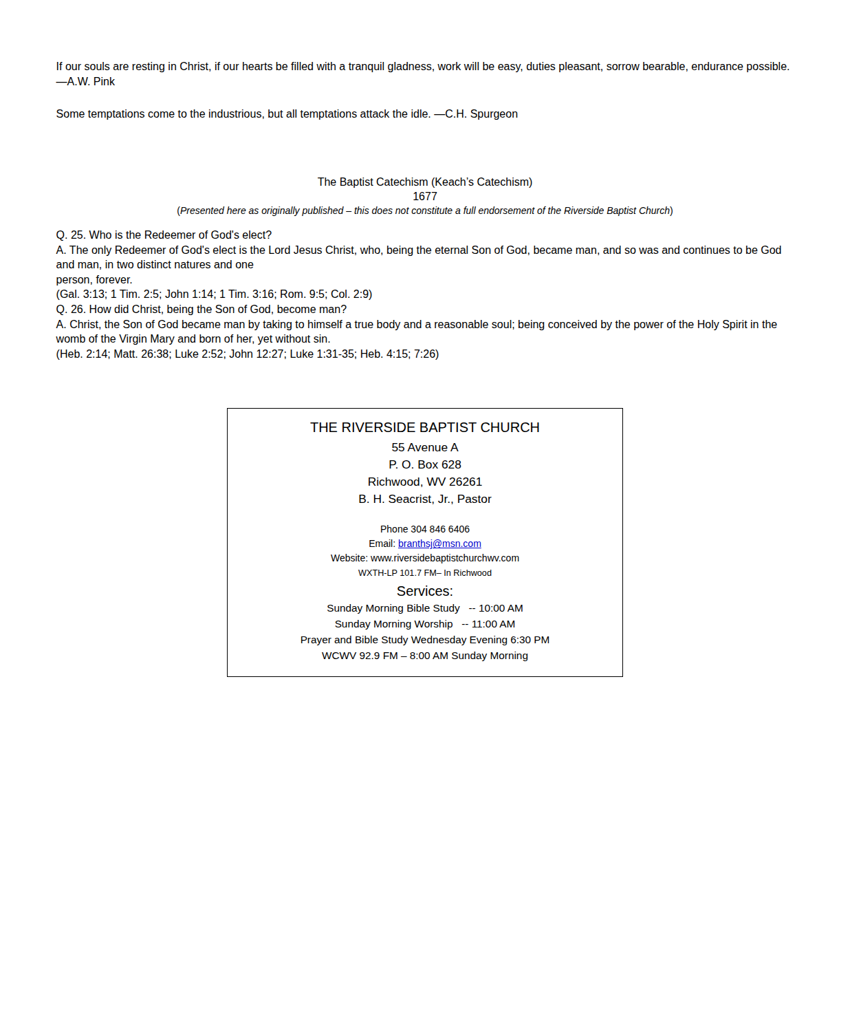If our souls are resting in Christ, if our hearts be filled with a tranquil gladness, work will be easy, duties pleasant, sorrow bearable, endurance possible. —A.W. Pink
Some temptations come to the industrious, but all temptations attack the idle. —C.H. Spurgeon
The Baptist Catechism (Keach’s Catechism)
1677
(Presented here as originally published – this does not constitute a full endorsement of the Riverside Baptist Church)
Q. 25. Who is the Redeemer of God's elect?
A. The only Redeemer of God's elect is the Lord Jesus Christ, who, being the eternal Son of God, became man, and so was and continues to be God and man, in two distinct natures and one
person, forever.
(Gal. 3:13; 1 Tim. 2:5; John 1:14; 1 Tim. 3:16; Rom. 9:5; Col. 2:9)
Q. 26. How did Christ, being the Son of God, become man?
A. Christ, the Son of God became man by taking to himself a true body and a reasonable soul; being conceived by the power of the Holy Spirit in the womb of the Virgin Mary and born of her, yet without sin.
(Heb. 2:14; Matt. 26:38; Luke 2:52; John 12:27; Luke 1:31-35; Heb. 4:15; 7:26)
THE RIVERSIDE BAPTIST CHURCH
55 Avenue A
P. O. Box 628
Richwood, WV 26261
B. H. Seacrist, Jr., Pastor
Phone 304 846 6406
Email: branthsj@msn.com
Website: www.riversidebaptistchurchwv.com
WXTH-LP 101.7 FM– In Richwood
Services:
Sunday Morning Bible Study -- 10:00 AM
Sunday Morning Worship -- 11:00 AM
Prayer and Bible Study Wednesday Evening 6:30 PM
WCWV 92.9 FM – 8:00 AM Sunday Morning